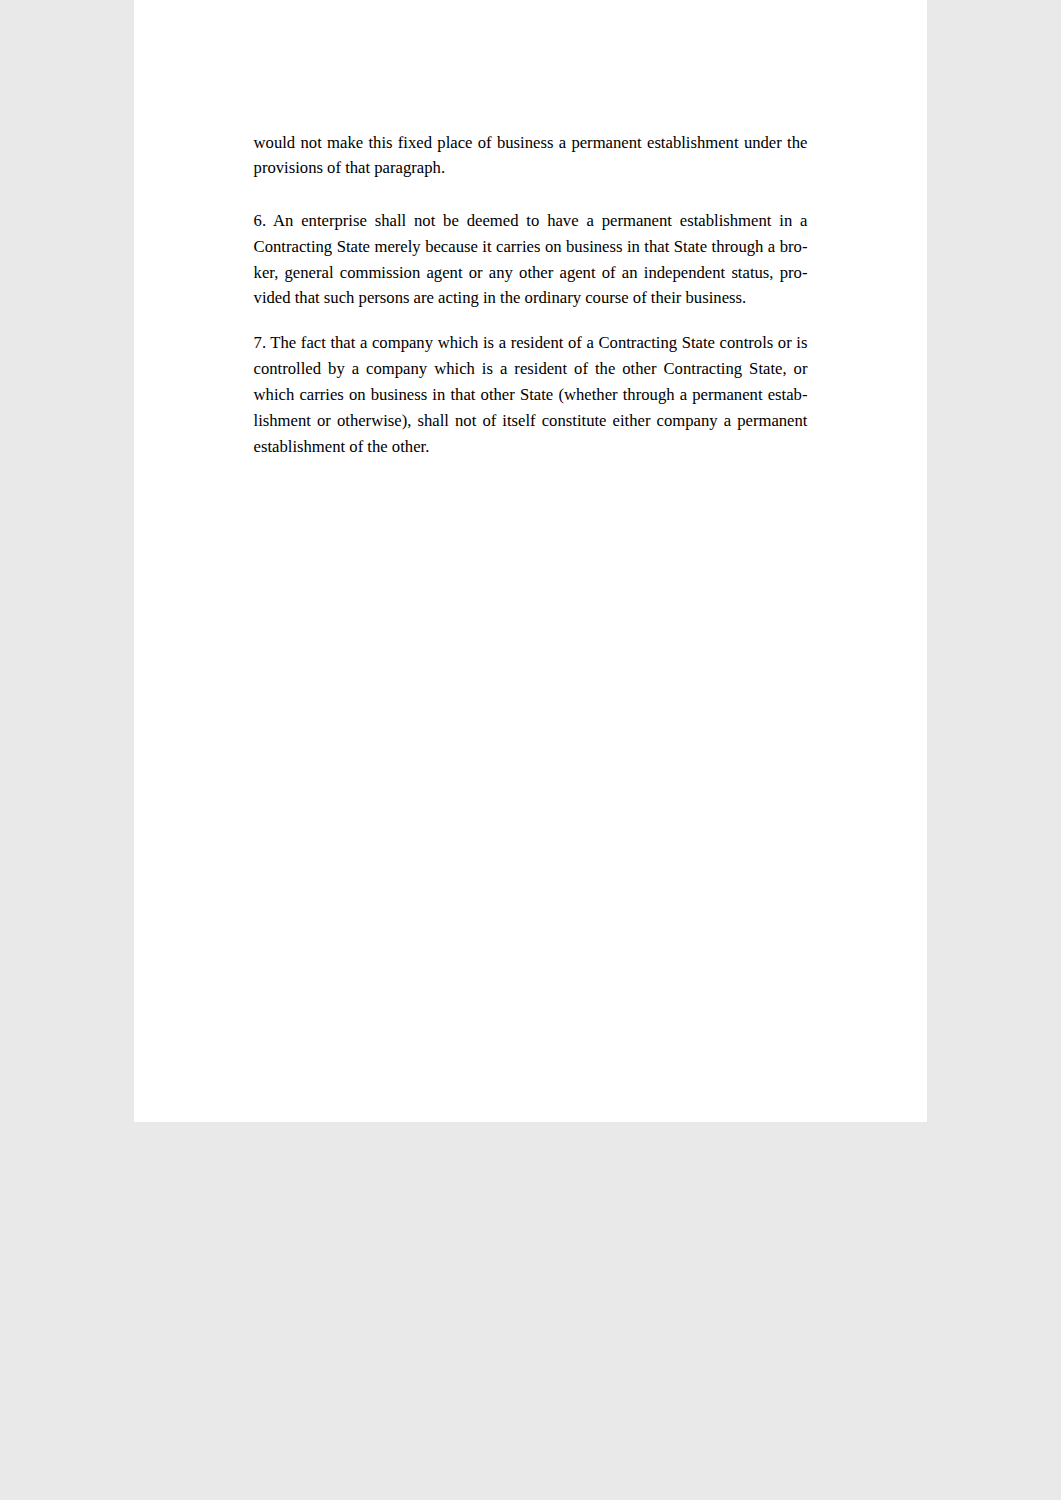would not make this fixed place of business a permanent establishment under the provisions of that paragraph.
6. An enterprise shall not be deemed to have a permanent establishment in a Contracting State merely because it carries on business in that State through a broker, general commission agent or any other agent of an independent status, provided that such persons are acting in the ordinary course of their business.
7. The fact that a company which is a resident of a Contracting State controls or is controlled by a company which is a resident of the other Contracting State, or which carries on business in that other State (whether through a permanent establishment or otherwise), shall not of itself constitute either company a permanent establishment of the other.